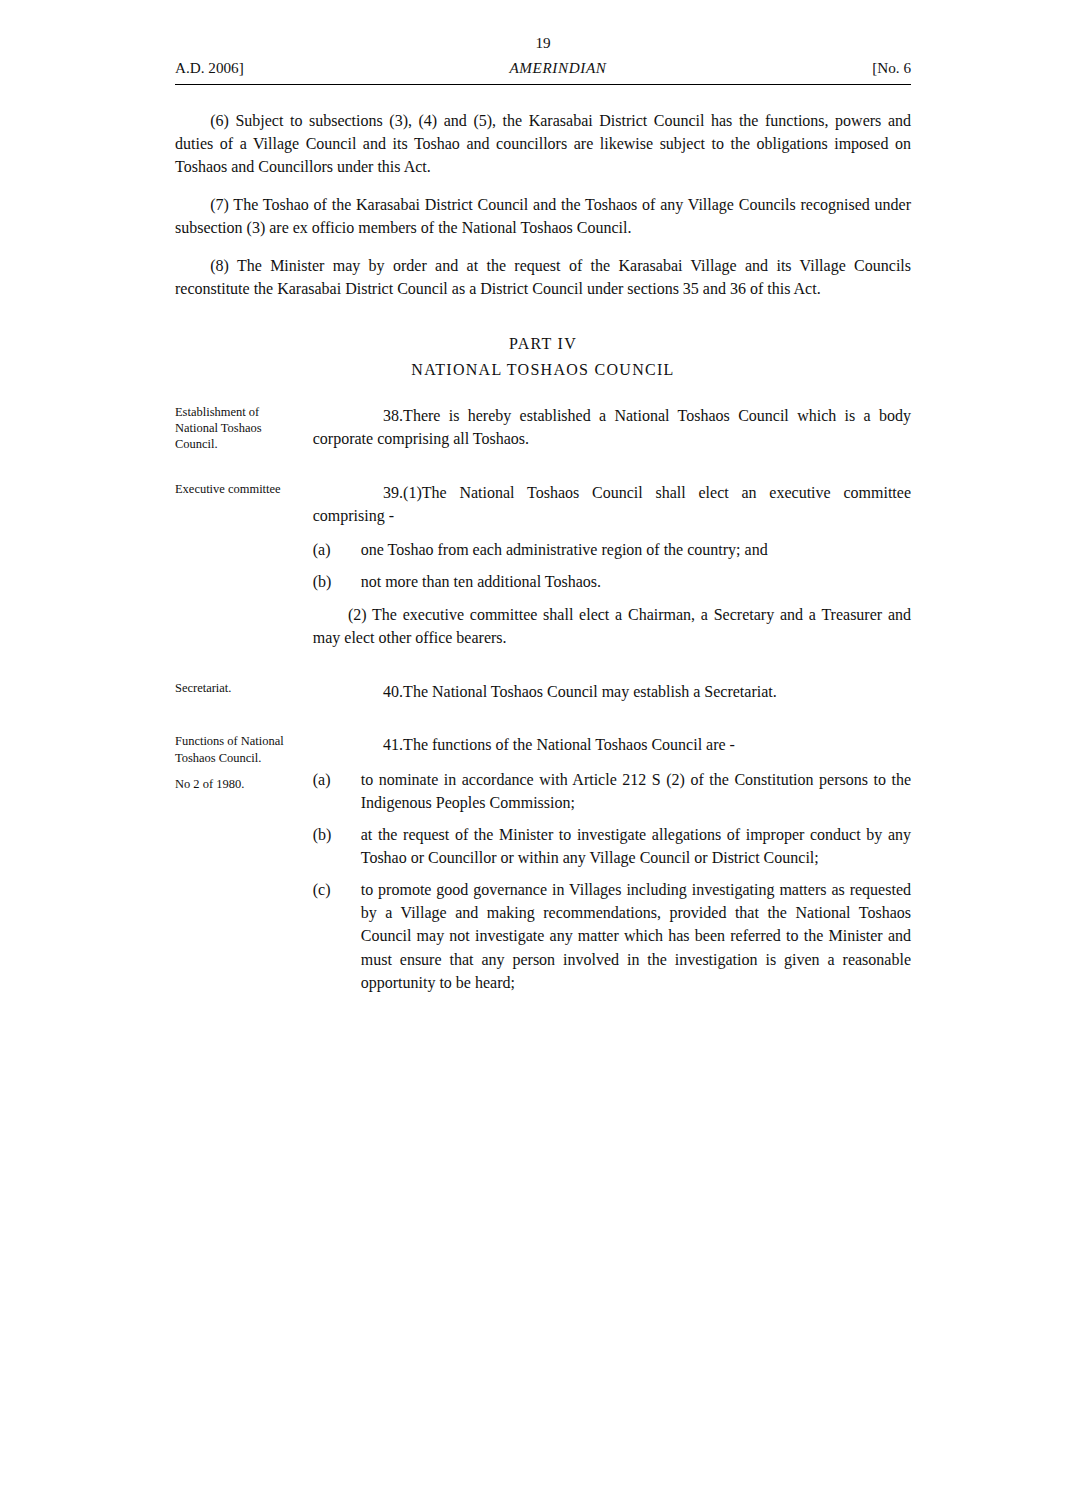19
A.D. 2006] AMERINDIAN [No. 6
(6) Subject to subsections (3), (4) and (5), the Karasabai District Council has the functions, powers and duties of a Village Council and its Toshao and councillors are likewise subject to the obligations imposed on Toshaos and Councillors under this Act.
(7) The Toshao of the Karasabai District Council and the Toshaos of any Village Councils recognised under subsection (3) are ex officio members of the National Toshaos Council.
(8) The Minister may by order and at the request of the Karasabai Village and its Village Councils reconstitute the Karasabai District Council as a District Council under sections 35 and 36 of this Act.
PART IV
NATIONAL TOSHAOS COUNCIL
Establishment of National Toshaos Council.
38. There is hereby established a National Toshaos Council which is a body corporate comprising all Toshaos.
Executive committee
39.(1) The National Toshaos Council shall elect an executive committee comprising -
(a) one Toshao from each administrative region of the country; and
(b) not more than ten additional Toshaos.
(2) The executive committee shall elect a Chairman, a Secretary and a Treasurer and may elect other office bearers.
Secretariat.
40. The National Toshaos Council may establish a Secretariat.
Functions of National Toshaos Council. No 2 of 1980.
41. The functions of the National Toshaos Council are -
(a) to nominate in accordance with Article 212 S (2) of the Constitution persons to the Indigenous Peoples Commission;
(b) at the request of the Minister to investigate allegations of improper conduct by any Toshao or Councillor or within any Village Council or District Council;
(c) to promote good governance in Villages including investigating matters as requested by a Village and making recommendations, provided that the National Toshaos Council may not investigate any matter which has been referred to the Minister and must ensure that any person involved in the investigation is given a reasonable opportunity to be heard;